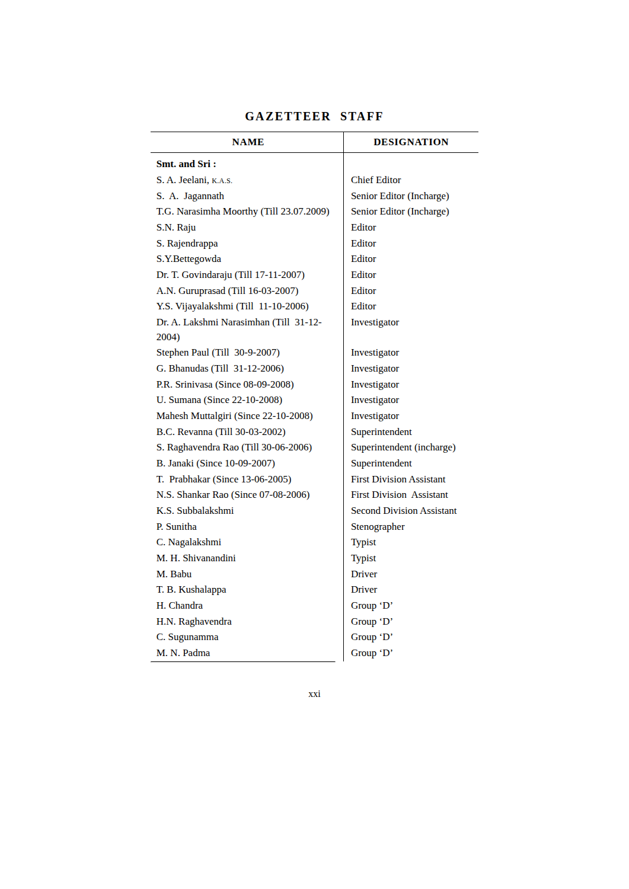GAZETTEER STAFF
| NAME | DESIGNATION |
| --- | --- |
| Smt. and Sri : | |
| S. A. Jeelani, K.A.S. | Chief Editor |
| S. A. Jagannath | Senior Editor (Incharge) |
| T.G. Narasimha Moorthy (Till 23.07.2009) | Senior Editor (Incharge) |
| S.N. Raju | Editor |
| S. Rajendrappa | Editor |
| S.Y.Bettegowda | Editor |
| Dr. T. Govindaraju (Till 17-11-2007) | Editor |
| A.N. Guruprasad (Till 16-03-2007) | Editor |
| Y.S. Vijayalakshmi (Till 11-10-2006) | Editor |
| Dr. A. Lakshmi Narasimhan (Till 31-12-2004) | Investigator |
| Stephen Paul (Till 30-9-2007) | Investigator |
| G. Bhanudas (Till 31-12-2006) | Investigator |
| P.R. Srinivasa (Since 08-09-2008) | Investigator |
| U. Sumana (Since 22-10-2008) | Investigator |
| Mahesh Muttalgiri (Since 22-10-2008) | Investigator |
| B.C. Revanna (Till 30-03-2002) | Superintendent |
| S. Raghavendra Rao (Till 30-06-2006) | Superintendent (incharge) |
| B. Janaki (Since 10-09-2007) | Superintendent |
| T. Prabhakar (Since 13-06-2005) | First Division Assistant |
| N.S. Shankar Rao (Since 07-08-2006) | First Division Assistant |
| K.S. Subbalakshmi | Second Division Assistant |
| P. Sunitha | Stenographer |
| C. Nagalakshmi | Typist |
| M. H. Shivanandini | Typist |
| M. Babu | Driver |
| T. B. Kushalappa | Driver |
| H. Chandra | Group ‘D’ |
| H.N. Raghavendra | Group ‘D’ |
| C. Sugunamma | Group ‘D’ |
| M. N. Padma | Group ‘D’ |
xxi